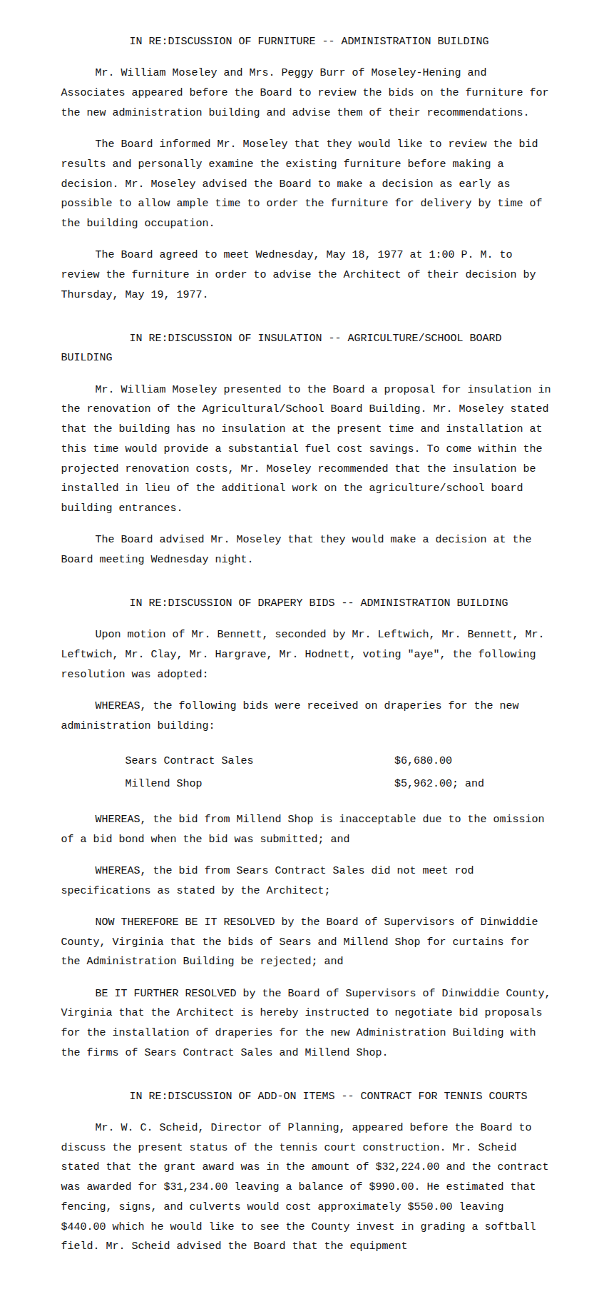IN RE: DISCUSSION OF FURNITURE -- ADMINISTRATION BUILDING
Mr. William Moseley and Mrs. Peggy Burr of Moseley-Hening and Associates appeared before the Board to review the bids on the furniture for the new administration building and advise them of their recommendations.
The Board informed Mr. Moseley that they would like to review the bid results and personally examine the existing furniture before making a decision. Mr. Moseley advised the Board to make a decision as early as possible to allow ample time to order the furniture for delivery by time of the building occupation.
The Board agreed to meet Wednesday, May 18, 1977 at 1:00 P. M. to review the furniture in order to advise the Architect of their decision by Thursday, May 19, 1977.
IN RE: DISCUSSION OF INSULATION -- AGRICULTURE/SCHOOL BOARD BUILDING
Mr. William Moseley presented to the Board a proposal for insulation in the renovation of the Agricultural/School Board Building. Mr. Moseley stated that the building has no insulation at the present time and installation at this time would provide a substantial fuel cost savings. To come within the projected renovation costs, Mr. Moseley recommended that the insulation be installed in lieu of the additional work on the agriculture/school board building entrances.
The Board advised Mr. Moseley that they would make a decision at the Board meeting Wednesday night.
IN RE: DISCUSSION OF DRAPERY BIDS -- ADMINISTRATION BUILDING
Upon motion of Mr. Bennett, seconded by Mr. Leftwich, Mr. Bennett, Mr. Leftwich, Mr. Clay, Mr. Hargrave, Mr. Hodnett, voting "aye", the following resolution was adopted:
WHEREAS, the following bids were received on draperies for the new administration building:
| Sears Contract Sales | $6,680.00 |
| Millend Shop | $5,962.00; and |
WHEREAS, the bid from Millend Shop is inacceptable due to the omission of a bid bond when the bid was submitted; and
WHEREAS, the bid from Sears Contract Sales did not meet rod specifications as stated by the Architect;
NOW THEREFORE BE IT RESOLVED by the Board of Supervisors of Dinwiddie County, Virginia that the bids of Sears and Millend Shop for curtains for the Administration Building be rejected; and
BE IT FURTHER RESOLVED by the Board of Supervisors of Dinwiddie County, Virginia that the Architect is hereby instructed to negotiate bid proposals for the installation of draperies for the new Administration Building with the firms of Sears Contract Sales and Millend Shop.
IN RE: DISCUSSION OF ADD-ON ITEMS -- CONTRACT FOR TENNIS COURTS
Mr. W. C. Scheid, Director of Planning, appeared before the Board to discuss the present status of the tennis court construction. Mr. Scheid stated that the grant award was in the amount of $32,224.00 and the contract was awarded for $31,234.00 leaving a balance of $990.00. He estimated that fencing, signs, and culverts would cost approximately $550.00 leaving $440.00 which he would like to see the County invest in grading a softball field. Mr. Scheid advised the Board that the equipment